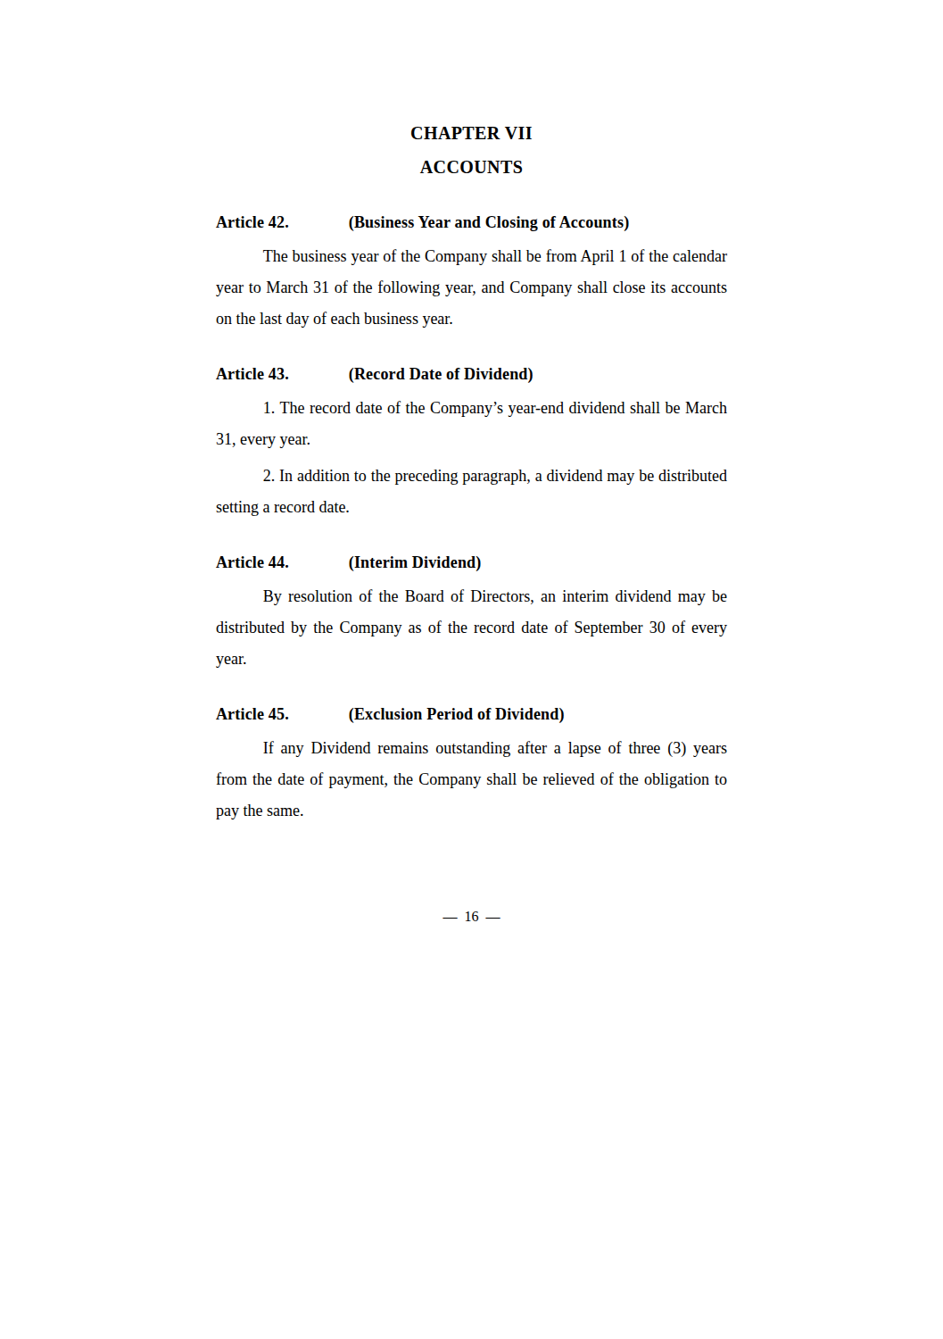CHAPTER VIIACCOUNTS
Article 42.(Business Year and Closing of Accounts)
The business year of the Company shall be from April 1 of the calendar year to March 31 of the following year, and Company shall close its accounts on the last day of each business year.
Article 43.(Record Date of Dividend)
1. The record date of the Company’s year-end dividend shall be March 31, every year.
2. In addition to the preceding paragraph, a dividend may be distributed setting a record date.
Article 44.(Interim Dividend)
By resolution of the Board of Directors, an interim dividend may be distributed by the Company as of the record date of September 30 of every year.
Article 45.(Exclusion Period of Dividend)
If any Dividend remains outstanding after a lapse of three (3) years from the date of payment, the Company shall be relieved of the obligation to pay the same.
— 16 —